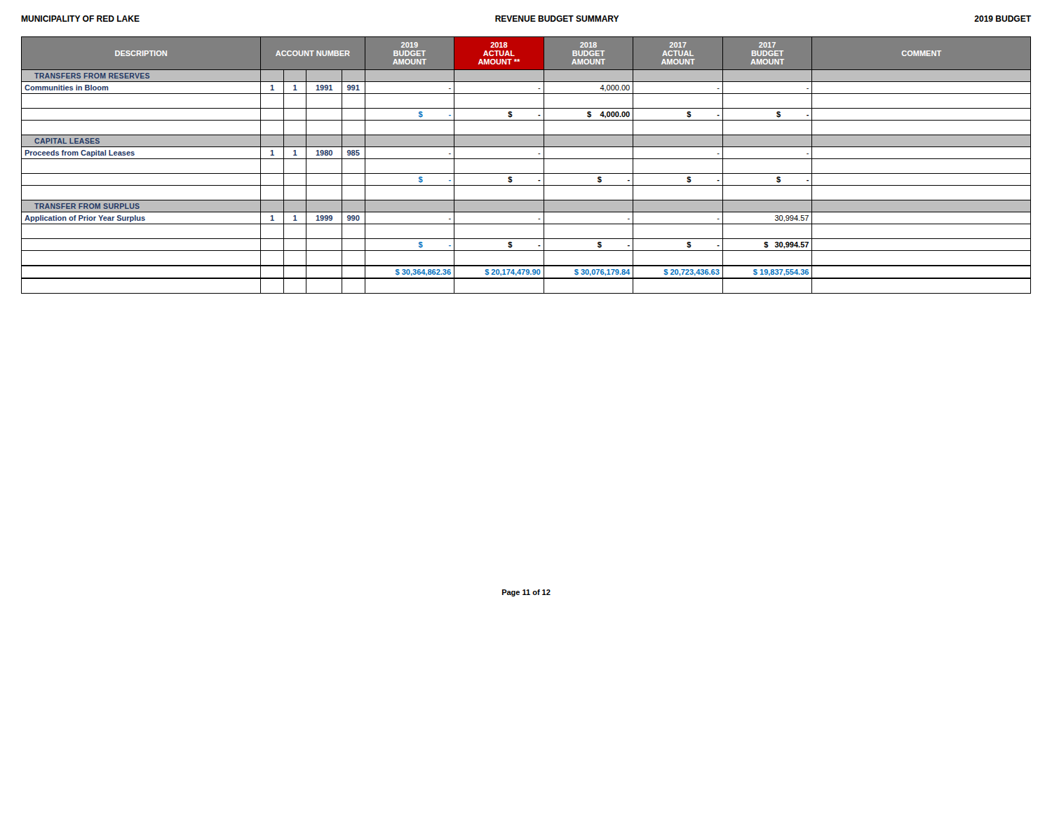MUNICIPALITY OF RED LAKE
REVENUE BUDGET SUMMARY
2019 BUDGET
| DESCRIPTION | ACCOUNT NUMBER | 2019 BUDGET AMOUNT | 2018 ACTUAL AMOUNT ** | 2018 BUDGET AMOUNT | 2017 ACTUAL AMOUNT | 2017 BUDGET AMOUNT | COMMENT |
| --- | --- | --- | --- | --- | --- | --- | --- |
| TRANSFERS FROM RESERVES | | | | | | | | | | |
| Communities in Bloom | 1 | 1 | 1991 | 991 | - | - | 4,000.00 | - | - | |
| | | | | | $ - | $ - | $ 4,000.00 | $ - | $ - | |
| CAPITAL LEASES | | | | | | | | | | |
| Proceeds from Capital Leases | 1 | 1 | 1980 | 985 | - | - | | - | - | |
| | | | | | $ - | $ - | $ - | $ - | $ - | |
| TRANSFER FROM SURPLUS | | | | | | | | | | |
| Application of Prior Year Surplus | 1 | 1 | 1999 | 990 | - | - | - | - | 30,994.57 | |
| | | | | | $ - | $ - | $ - | $ - | $ 30,994.57 | |
| | | | | | $ 30,364,862.36 | $ 20,174,479.90 | $ 30,076,179.84 | $ 20,723,436.63 | $ 19,837,554.36 | |
Page 11 of 12